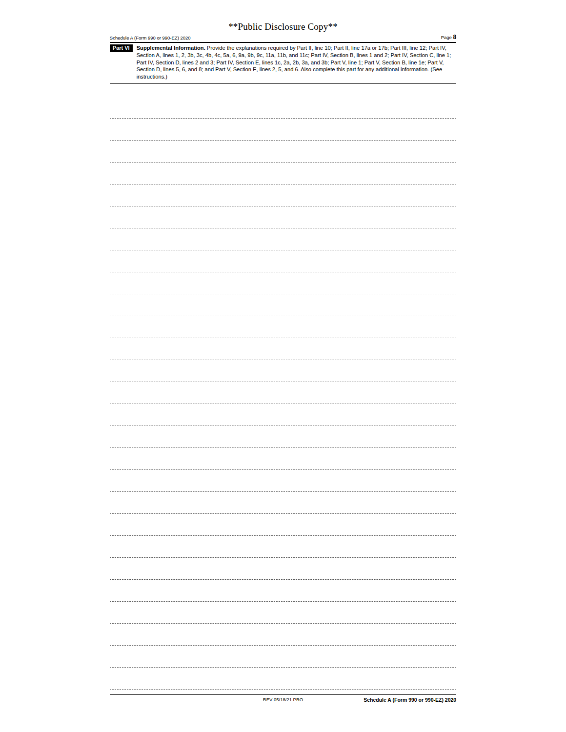**Public Disclosure Copy**
Schedule A (Form 990 or 990-EZ) 2020
Page 8
Part VI
Supplemental Information. Provide the explanations required by Part II, line 10; Part II, line 17a or 17b; Part III, line 12; Part IV, Section A, lines 1, 2, 3b, 3c, 4b, 4c, 5a, 6, 9a, 9b, 9c, 11a, 11b, and 11c; Part IV, Section B, lines 1 and 2; Part IV, Section C, line 1; Part IV, Section D, lines 2 and 3; Part IV, Section E, lines 1c, 2a, 2b, 3a, and 3b; Part V, line 1; Part V, Section B, line 1e; Part V, Section D, lines 5, 6, and 8; and Part V, Section E, lines 2, 5, and 6. Also complete this part for any additional information. (See instructions.)
REV 05/18/21 PRO
Schedule A (Form 990 or 990-EZ) 2020